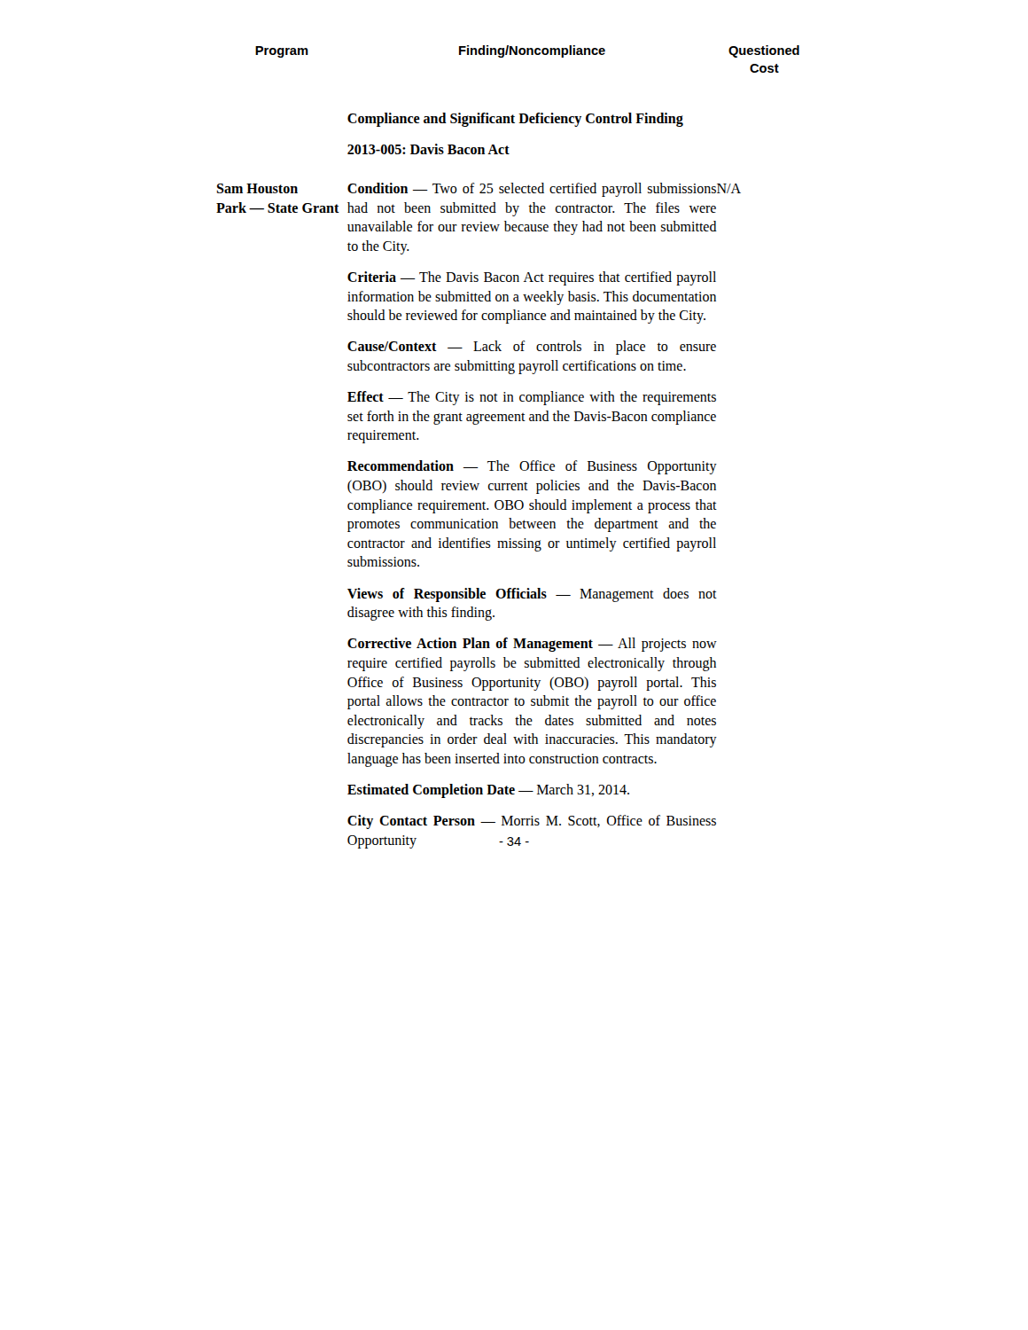| Program | Finding/Noncompliance | Questioned Cost |
| --- | --- | --- |
| | Compliance and Significant Deficiency Control Finding 2013-005: Davis Bacon Act | |
| Sam Houston Park — State Grant | Condition — Two of 25 selected certified payroll submissions had not been submitted by the contractor. The files were unavailable for our review because they had not been submitted to the City. Criteria — The Davis Bacon Act requires that certified payroll information be submitted on a weekly basis. This documentation should be reviewed for compliance and maintained by the City. Cause/Context — Lack of controls in place to ensure subcontractors are submitting payroll certifications on time. Effect — The City is not in compliance with the requirements set forth in the grant agreement and the Davis-Bacon compliance requirement. Recommendation — The Office of Business Opportunity (OBO) should review current policies and the Davis-Bacon compliance requirement. OBO should implement a process that promotes communication between the department and the contractor and identifies missing or untimely certified payroll submissions. Views of Responsible Officials — Management does not disagree with this finding. Corrective Action Plan of Management — All projects now require certified payrolls be submitted electronically through Office of Business Opportunity (OBO) payroll portal. This portal allows the contractor to submit the payroll to our office electronically and tracks the dates submitted and notes discrepancies in order deal with inaccuracies. This mandatory language has been inserted into construction contracts. Estimated Completion Date — March 31, 2014. City Contact Person — Morris M. Scott, Office of Business Opportunity | N/A |
- 34 -